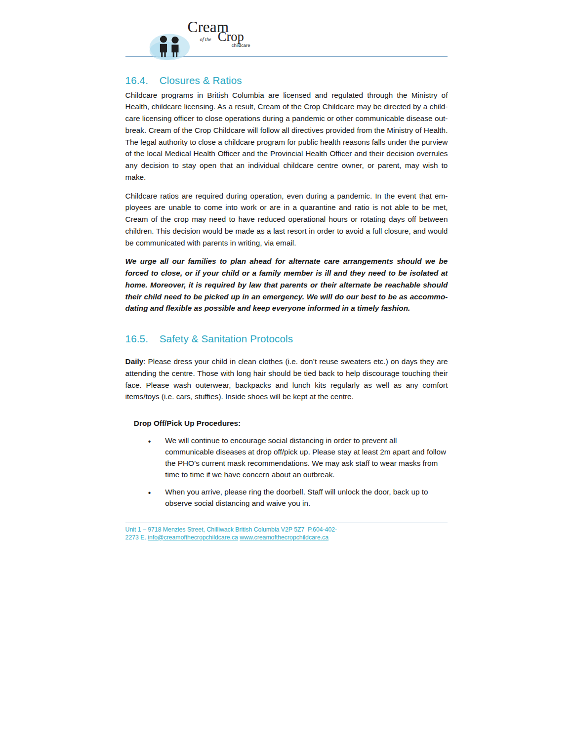Cream of the Crop Childcare Cream of the Crop childcare
16.4. Closures & Ratios
Childcare programs in British Columbia are licensed and regulated through the Ministry of Health, childcare licensing. As a result, Cream of the Crop Childcare may be directed by a childcare licensing officer to close operations during a pandemic or other communicable disease outbreak. Cream of the Crop Childcare will follow all directives provided from the Ministry of Health. The legal authority to close a childcare program for public health reasons falls under the purview of the local Medical Health Officer and the Provincial Health Officer and their decision overrules any decision to stay open that an individual childcare centre owner, or parent, may wish to make.
Childcare ratios are required during operation, even during a pandemic. In the event that employees are unable to come into work or are in a quarantine and ratio is not able to be met, Cream of the crop may need to have reduced operational hours or rotating days off between children. This decision would be made as a last resort in order to avoid a full closure, and would be communicated with parents in writing, via email.
We urge all our families to plan ahead for alternate care arrangements should we be forced to close, or if your child or a family member is ill and they need to be isolated at home. Moreover, it is required by law that parents or their alternate be reachable should their child need to be picked up in an emergency. We will do our best to be as accommodating and flexible as possible and keep everyone informed in a timely fashion.
16.5. Safety & Sanitation Protocols
Daily: Please dress your child in clean clothes (i.e. don’t reuse sweaters etc.) on days they are attending the centre. Those with long hair should be tied back to help discourage touching their face. Please wash outerwear, backpacks and lunch kits regularly as well as any comfort items/toys (i.e. cars, stuffies). Inside shoes will be kept at the centre.
Drop Off/Pick Up Procedures:
We will continue to encourage social distancing in order to prevent all communicable diseases at drop off/pick up. Please stay at least 2m apart and follow the PHO’s current mask recommendations. We may ask staff to wear masks from time to time if we have concern about an outbreak.
When you arrive, please ring the doorbell. Staff will unlock the door, back up to observe social distancing and waive you in.
Unit 1 – 9718 Menzies Street, Chilliwack British Columbia V2P 5Z7 P.604-402-2273 E. info@creamofthecropchildcare.ca www.creamofthecropchildcare.ca